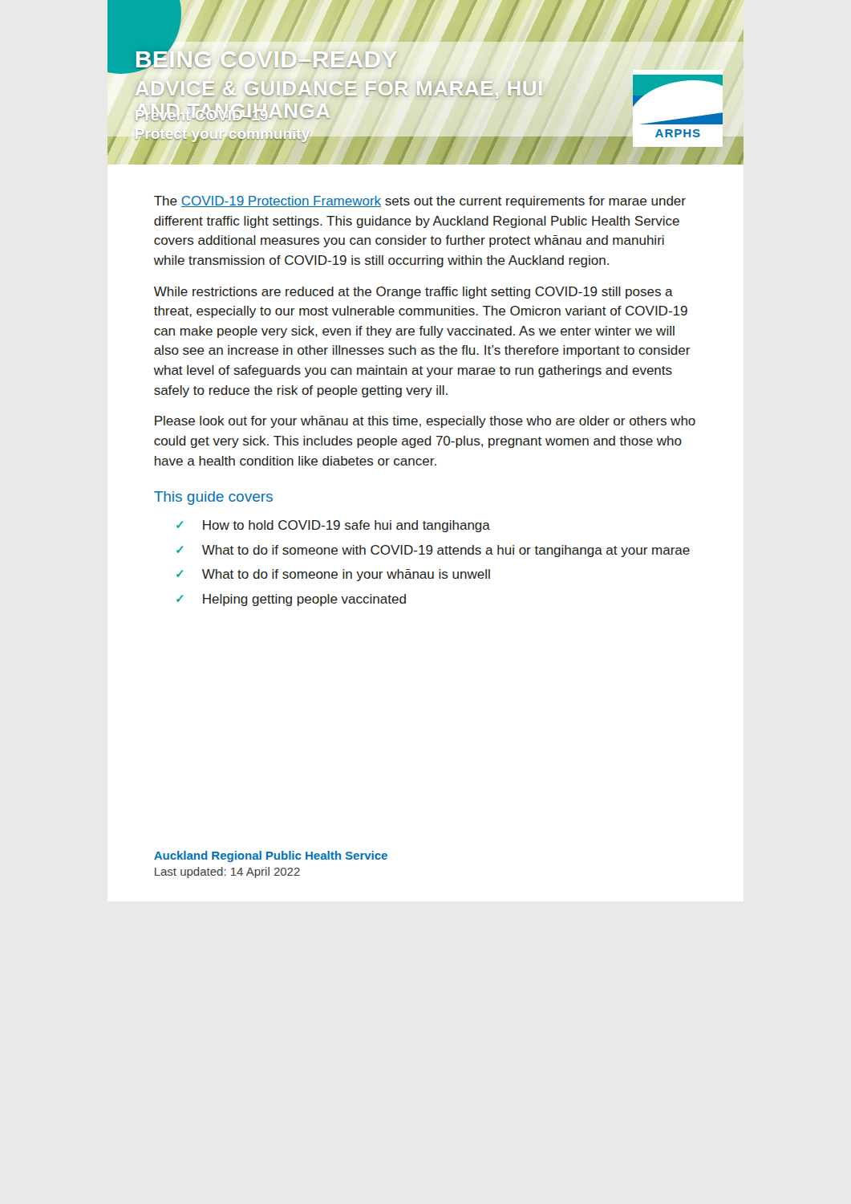BEING COVID–READY
ADVICE & GUIDANCE FOR MARAE, HUI
AND TANGIHANGA
Prevent COVID–19
Protect your community
ARPHS
The COVID-19 Protection Framework sets out the current requirements for marae under different traffic light settings. This guidance by Auckland Regional Public Health Service covers additional measures you can consider to further protect whānau and manuhiri while transmission of COVID-19 is still occurring within the Auckland region.
While restrictions are reduced at the Orange traffic light setting COVID-19 still poses a threat, especially to our most vulnerable communities. The Omicron variant of COVID-19 can make people very sick, even if they are fully vaccinated. As we enter winter we will also see an increase in other illnesses such as the flu. It’s therefore important to consider what level of safeguards you can maintain at your marae to run gatherings and events safely to reduce the risk of people getting very ill.
Please look out for your whānau at this time, especially those who are older or others who could get very sick. This includes people aged 70-plus, pregnant women and those who have a health condition like diabetes or cancer.
This guide covers
How to hold COVID-19 safe hui and tangihanga
What to do if someone with COVID-19 attends a hui or tangihanga at your marae
What to do if someone in your whānau is unwell
Helping getting people vaccinated
Auckland Regional Public Health Service
Last updated: 14 April 2022